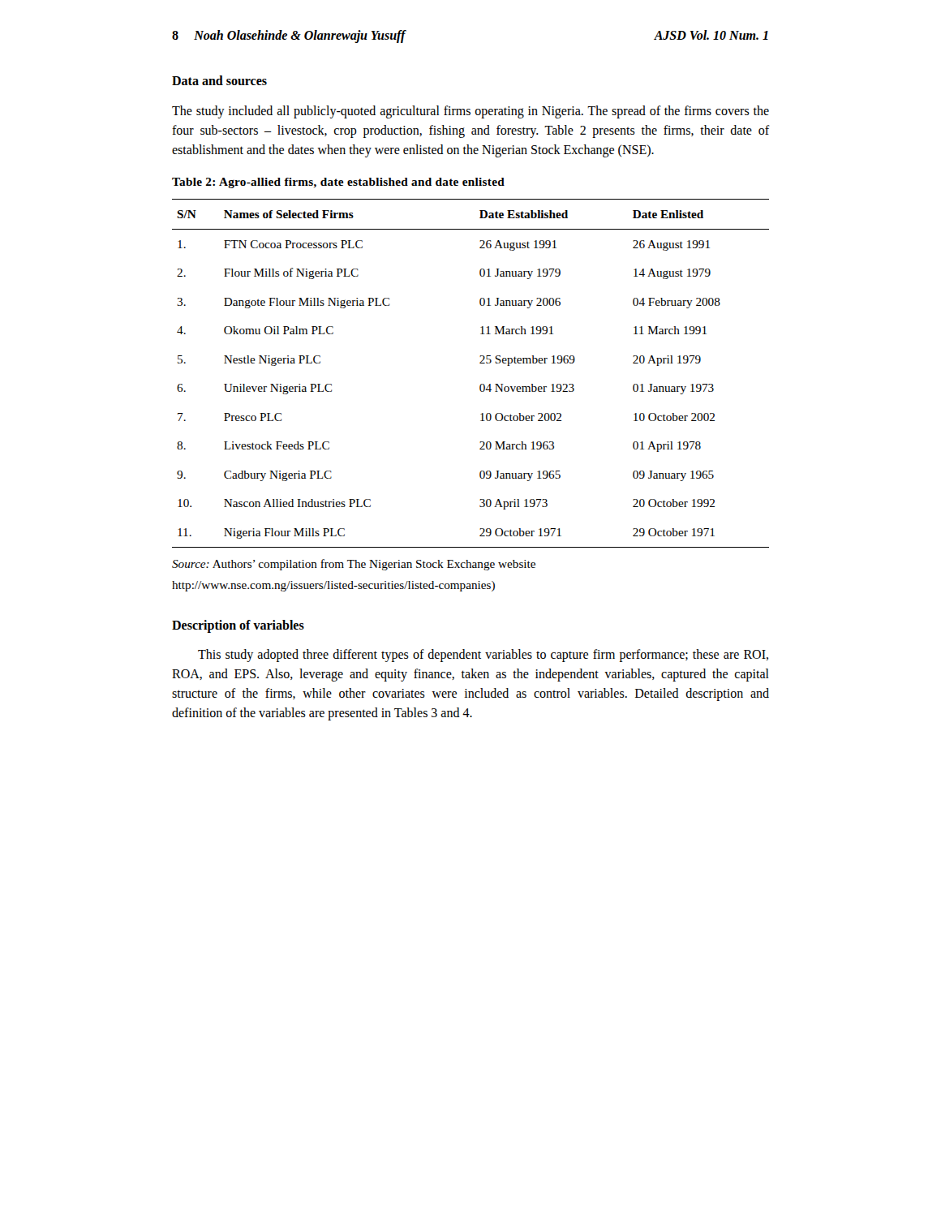8 Noah Olasehinde & Olanrewaju Yusuff AJSD Vol. 10 Num. 1
Data and sources
The study included all publicly-quoted agricultural firms operating in Nigeria. The spread of the firms covers the four sub-sectors – livestock, crop production, fishing and forestry. Table 2 presents the firms, their date of establishment and the dates when they were enlisted on the Nigerian Stock Exchange (NSE).
Table 2: Agro-allied firms, date established and date enlisted
| S/N | Names of Selected Firms | Date Established | Date Enlisted |
| --- | --- | --- | --- |
| 1. | FTN Cocoa Processors PLC | 26 August 1991 | 26 August 1991 |
| 2. | Flour Mills of Nigeria PLC | 01 January 1979 | 14 August 1979 |
| 3. | Dangote Flour Mills Nigeria PLC | 01 January 2006 | 04 February 2008 |
| 4. | Okomu Oil Palm PLC | 11 March 1991 | 11 March 1991 |
| 5. | Nestle Nigeria PLC | 25 September 1969 | 20 April 1979 |
| 6. | Unilever Nigeria PLC | 04 November 1923 | 01 January 1973 |
| 7. | Presco PLC | 10 October 2002 | 10 October 2002 |
| 8. | Livestock Feeds PLC | 20 March 1963 | 01 April 1978 |
| 9. | Cadbury Nigeria PLC | 09 January 1965 | 09 January 1965 |
| 10. | Nascon Allied Industries PLC | 30 April 1973 | 20 October 1992 |
| 11. | Nigeria Flour Mills PLC | 29 October 1971 | 29 October 1971 |
Source: Authors’ compilation from The Nigerian Stock Exchange website
http://www.nse.com.ng/issuers/listed-securities/listed-companies)
Description of variables
This study adopted three different types of dependent variables to capture firm performance; these are ROI, ROA, and EPS. Also, leverage and equity finance, taken as the independent variables, captured the capital structure of the firms, while other covariates were included as control variables. Detailed description and definition of the variables are presented in Tables 3 and 4.